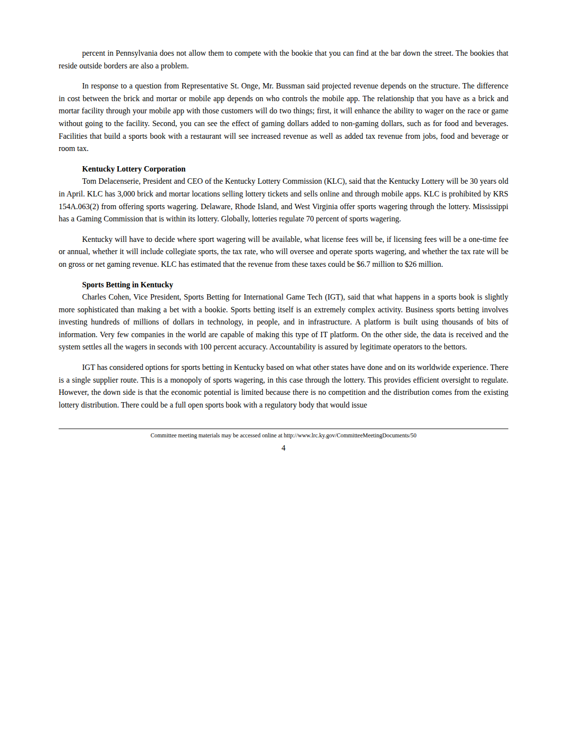percent in Pennsylvania does not allow them to compete with the bookie that you can find at the bar down the street. The bookies that reside outside borders are also a problem.
In response to a question from Representative St. Onge, Mr. Bussman said projected revenue depends on the structure. The difference in cost between the brick and mortar or mobile app depends on who controls the mobile app. The relationship that you have as a brick and mortar facility through your mobile app with those customers will do two things; first, it will enhance the ability to wager on the race or game without going to the facility. Second, you can see the effect of gaming dollars added to non-gaming dollars, such as for food and beverages. Facilities that build a sports book with a restaurant will see increased revenue as well as added tax revenue from jobs, food and beverage or room tax.
Kentucky Lottery Corporation
Tom Delacenserie, President and CEO of the Kentucky Lottery Commission (KLC), said that the Kentucky Lottery will be 30 years old in April. KLC has 3,000 brick and mortar locations selling lottery tickets and sells online and through mobile apps. KLC is prohibited by KRS 154A.063(2) from offering sports wagering. Delaware, Rhode Island, and West Virginia offer sports wagering through the lottery. Mississippi has a Gaming Commission that is within its lottery. Globally, lotteries regulate 70 percent of sports wagering.
Kentucky will have to decide where sport wagering will be available, what license fees will be, if licensing fees will be a one-time fee or annual, whether it will include collegiate sports, the tax rate, who will oversee and operate sports wagering, and whether the tax rate will be on gross or net gaming revenue. KLC has estimated that the revenue from these taxes could be $6.7 million to $26 million.
Sports Betting in Kentucky
Charles Cohen, Vice President, Sports Betting for International Game Tech (IGT), said that what happens in a sports book is slightly more sophisticated than making a bet with a bookie. Sports betting itself is an extremely complex activity. Business sports betting involves investing hundreds of millions of dollars in technology, in people, and in infrastructure. A platform is built using thousands of bits of information. Very few companies in the world are capable of making this type of IT platform. On the other side, the data is received and the system settles all the wagers in seconds with 100 percent accuracy. Accountability is assured by legitimate operators to the bettors.
IGT has considered options for sports betting in Kentucky based on what other states have done and on its worldwide experience. There is a single supplier route. This is a monopoly of sports wagering, in this case through the lottery. This provides efficient oversight to regulate. However, the down side is that the economic potential is limited because there is no competition and the distribution comes from the existing lottery distribution. There could be a full open sports book with a regulatory body that would issue
Committee meeting materials may be accessed online at http://www.lrc.ky.gov/CommitteeMeetingDocuments/50 4